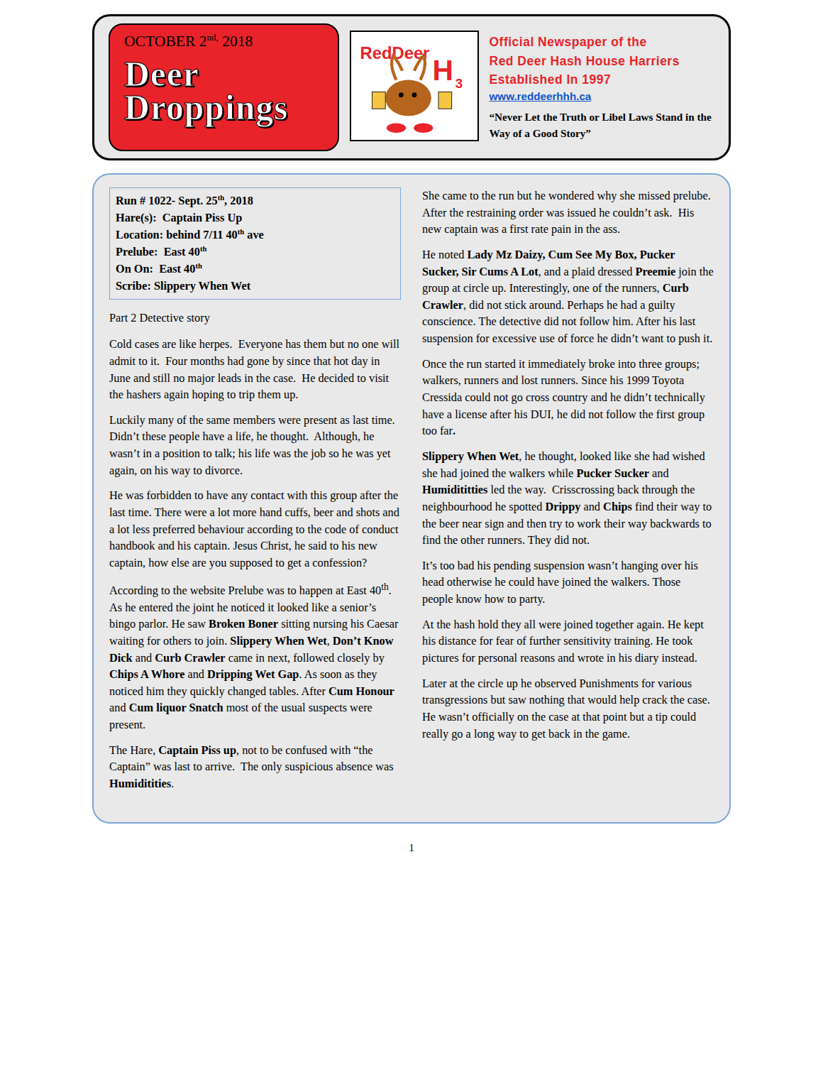OCTOBER 2nd, 2018
Deer
Droppings
Official Newspaper of the
Red Deer Hash House Harriers
Established In 1997
www.reddeerhhh.ca
“Never Let the Truth or Libel Laws Stand in the Way of a Good Story”
Run # 1022- Sept. 25th, 2018
Hare(s): Captain Piss Up
Location: behind 7/11 40th ave
Prelube: East 40th
On On: East 40th
Scribe: Slippery When Wet
Part 2 Detective story
Cold cases are like herpes. Everyone has them but no one will admit to it. Four months had gone by since that hot day in June and still no major leads in the case. He decided to visit the hashers again hoping to trip them up.
Luckily many of the same members were present as last time. Didn’t these people have a life, he thought. Although, he wasn’t in a position to talk; his life was the job so he was yet again, on his way to divorce.
He was forbidden to have any contact with this group after the last time. There were a lot more hand cuffs, beer and shots and a lot less preferred behaviour according to the code of conduct handbook and his captain. Jesus Christ, he said to his new captain, how else are you supposed to get a confession?
According to the website Prelube was to happen at East 40th. As he entered the joint he noticed it looked like a senior’s bingo parlor. He saw Broken Boner sitting nursing his Caesar waiting for others to join. Slippery When Wet, Don’t Know Dick and Curb Crawler came in next, followed closely by Chips A Whore and Dripping Wet Gap. As soon as they noticed him they quickly changed tables. After Cum Honour and Cum liquor Snatch most of the usual suspects were present.
The Hare, Captain Piss up, not to be confused with “the Captain” was last to arrive. The only suspicious absence was Humiditities.
She came to the run but he wondered why she missed prelube. After the restraining order was issued he couldn’t ask. His new captain was a first rate pain in the ass.
He noted Lady Mz Daizy, Cum See My Box, Pucker Sucker, Sir Cums A Lot, and a plaid dressed Preemie join the group at circle up. Interestingly, one of the runners, Curb Crawler, did not stick around. Perhaps he had a guilty conscience. The detective did not follow him. After his last suspension for excessive use of force he didn’t want to push it.
Once the run started it immediately broke into three groups; walkers, runners and lost runners. Since his 1999 Toyota Cressida could not go cross country and he didn’t technically have a license after his DUI, he did not follow the first group too far.
Slippery When Wet, he thought, looked like she had wished she had joined the walkers while Pucker Sucker and Humidititties led the way. Crisscrossing back through the neighbourhood he spotted Drippy and Chips find their way to the beer near sign and then try to work their way backwards to find the other runners. They did not.
It’s too bad his pending suspension wasn’t hanging over his head otherwise he could have joined the walkers. Those people know how to party.
At the hash hold they all were joined together again. He kept his distance for fear of further sensitivity training. He took pictures for personal reasons and wrote in his diary instead.
Later at the circle up he observed Punishments for various transgressions but saw nothing that would help crack the case. He wasn’t officially on the case at that point but a tip could really go a long way to get back in the game.
1